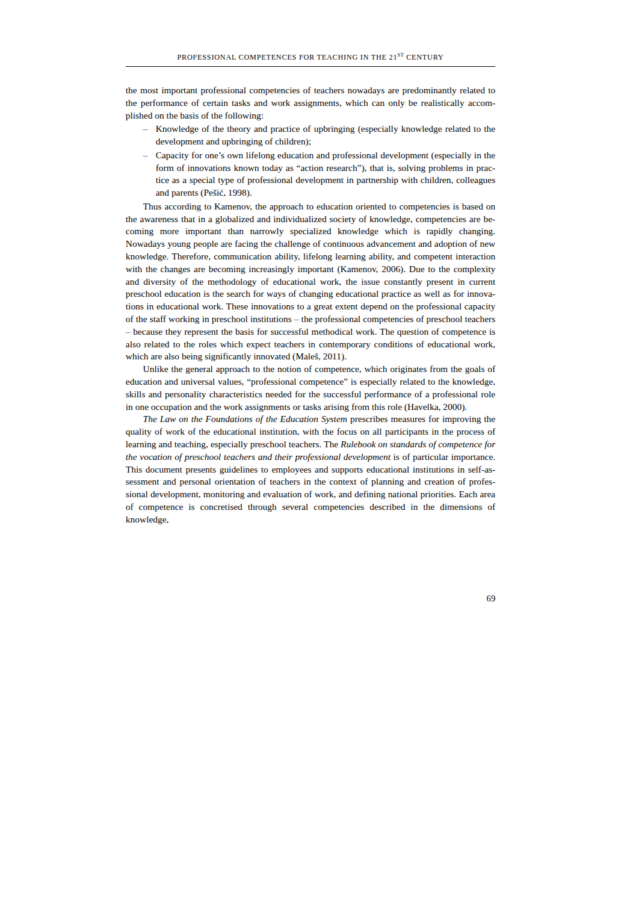Professional Competences for Teaching in the 21st Century
the most important professional competencies of teachers nowadays are predominantly related to the performance of certain tasks and work assignments, which can only be realistically accomplished on the basis of the following:
Knowledge of the theory and practice of upbringing (especially knowledge related to the development and upbringing of children);
Capacity for one’s own lifelong education and professional development (especially in the form of innovations known today as “action research”), that is, solving problems in practice as a special type of professional development in partnership with children, colleagues and parents (Pešić, 1998).
Thus according to Kamenov, the approach to education oriented to competencies is based on the awareness that in a globalized and individualized society of knowledge, competencies are becoming more important than narrowly specialized knowledge which is rapidly changing. Nowadays young people are facing the challenge of continuous advancement and adoption of new knowledge. Therefore, communication ability, lifelong learning ability, and competent interaction with the changes are becoming increasingly important (Kamenov, 2006). Due to the complexity and diversity of the methodology of educational work, the issue constantly present in current preschool education is the search for ways of changing educational practice as well as for innovations in educational work. These innovations to a great extent depend on the professional capacity of the staff working in preschool institutions – the professional competencies of preschool teachers – because they represent the basis for successful methodical work. The question of competence is also related to the roles which expect teachers in contemporary conditions of educational work, which are also being significantly innovated (Maleš, 2011).
Unlike the general approach to the notion of competence, which originates from the goals of education and universal values, “professional competence” is especially related to the knowledge, skills and personality characteristics needed for the successful performance of a professional role in one occupation and the work assignments or tasks arising from this role (Havelka, 2000).
The Law on the Foundations of the Education System prescribes measures for improving the quality of work of the educational institution, with the focus on all participants in the process of learning and teaching, especially preschool teachers. The Rulebook on standards of competence for the vocation of preschool teachers and their professional development is of particular importance. This document presents guidelines to employees and supports educational institutions in self-assessment and personal orientation of teachers in the context of planning and creation of professional development, monitoring and evaluation of work, and defining national priorities. Each area of competence is concretised through several competencies described in the dimensions of knowledge,
69